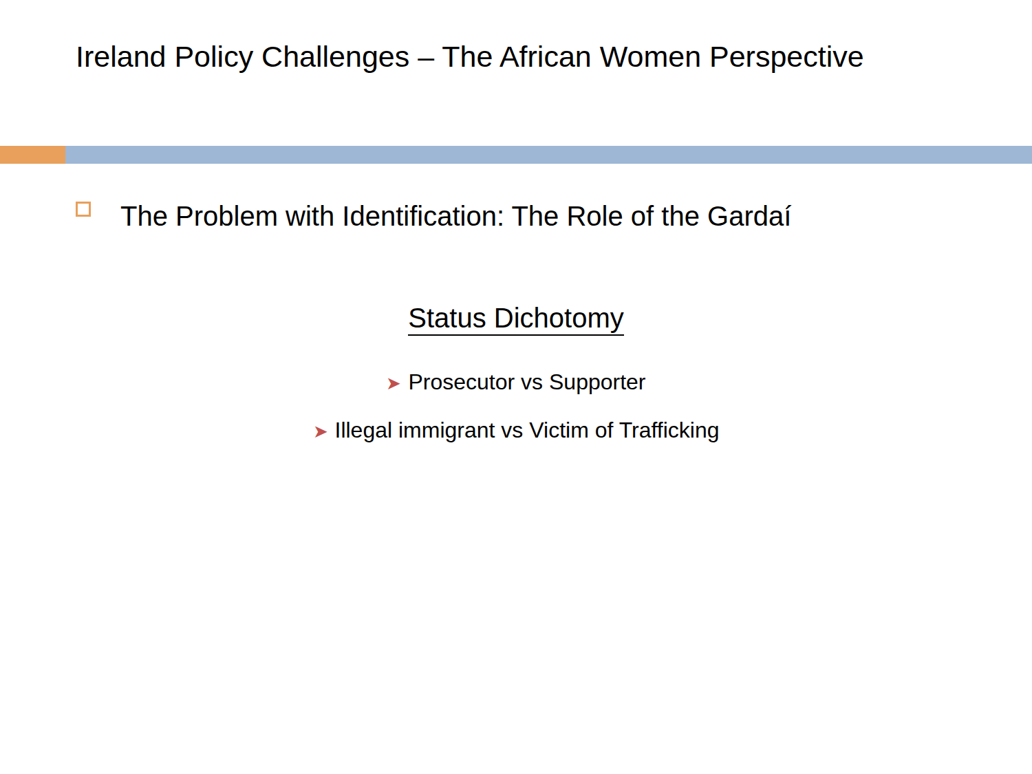Ireland Policy Challenges – The African Women Perspective
The Problem with Identification: The Role of the Gardaí
Status Dichotomy
➤Prosecutor vs Supporter
➤Illegal immigrant vs Victim of Trafficking